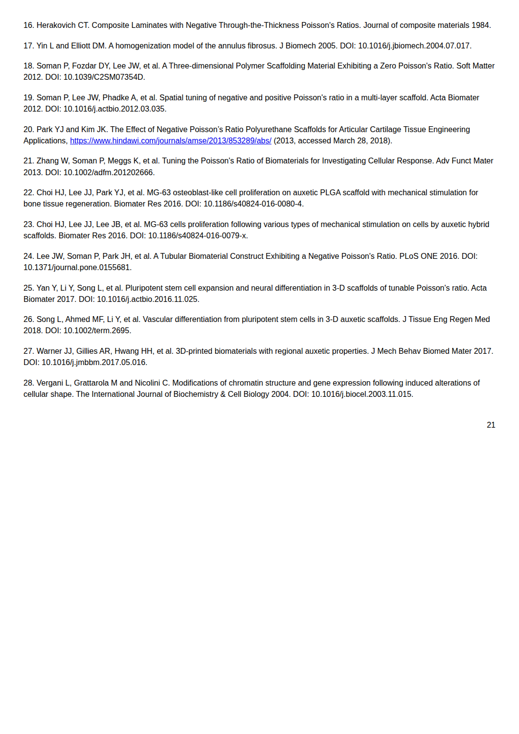16. Herakovich CT. Composite Laminates with Negative Through-the-Thickness Poisson's Ratios. Journal of composite materials 1984.
17. Yin L and Elliott DM. A homogenization model of the annulus fibrosus. J Biomech 2005. DOI: 10.1016/j.jbiomech.2004.07.017.
18. Soman P, Fozdar DY, Lee JW, et al. A Three-dimensional Polymer Scaffolding Material Exhibiting a Zero Poisson's Ratio. Soft Matter 2012. DOI: 10.1039/C2SM07354D.
19. Soman P, Lee JW, Phadke A, et al. Spatial tuning of negative and positive Poisson's ratio in a multi-layer scaffold. Acta Biomater 2012. DOI: 10.1016/j.actbio.2012.03.035.
20. Park YJ and Kim JK. The Effect of Negative Poisson’s Ratio Polyurethane Scaffolds for Articular Cartilage Tissue Engineering Applications, https://www.hindawi.com/journals/amse/2013/853289/abs/ (2013, accessed March 28, 2018).
21. Zhang W, Soman P, Meggs K, et al. Tuning the Poisson's Ratio of Biomaterials for Investigating Cellular Response. Adv Funct Mater 2013. DOI: 10.1002/adfm.201202666.
22. Choi HJ, Lee JJ, Park YJ, et al. MG-63 osteoblast-like cell proliferation on auxetic PLGA scaffold with mechanical stimulation for bone tissue regeneration. Biomater Res 2016. DOI: 10.1186/s40824-016-0080-4.
23. Choi HJ, Lee JJ, Lee JB, et al. MG-63 cells proliferation following various types of mechanical stimulation on cells by auxetic hybrid scaffolds. Biomater Res 2016. DOI: 10.1186/s40824-016-0079-x.
24. Lee JW, Soman P, Park JH, et al. A Tubular Biomaterial Construct Exhibiting a Negative Poisson's Ratio. PLoS ONE 2016. DOI: 10.1371/journal.pone.0155681.
25. Yan Y, Li Y, Song L, et al. Pluripotent stem cell expansion and neural differentiation in 3-D scaffolds of tunable Poisson's ratio. Acta Biomater 2017. DOI: 10.1016/j.actbio.2016.11.025.
26. Song L, Ahmed MF, Li Y, et al. Vascular differentiation from pluripotent stem cells in 3-D auxetic scaffolds. J Tissue Eng Regen Med 2018. DOI: 10.1002/term.2695.
27. Warner JJ, Gillies AR, Hwang HH, et al. 3D-printed biomaterials with regional auxetic properties. J Mech Behav Biomed Mater 2017. DOI: 10.1016/j.jmbbm.2017.05.016.
28. Vergani L, Grattarola M and Nicolini C. Modifications of chromatin structure and gene expression following induced alterations of cellular shape. The International Journal of Biochemistry & Cell Biology 2004. DOI: 10.1016/j.biocel.2003.11.015.
21